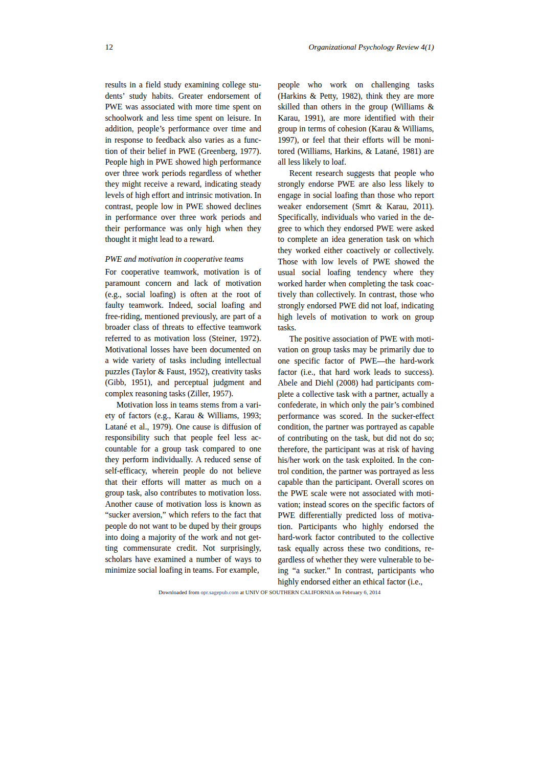12 Organizational Psychology Review 4(1)
results in a field study examining college students’ study habits. Greater endorsement of PWE was associated with more time spent on schoolwork and less time spent on leisure. In addition, people’s performance over time and in response to feedback also varies as a function of their belief in PWE (Greenberg, 1977). People high in PWE showed high performance over three work periods regardless of whether they might receive a reward, indicating steady levels of high effort and intrinsic motivation. In contrast, people low in PWE showed declines in performance over three work periods and their performance was only high when they thought it might lead to a reward.
PWE and motivation in cooperative teams
For cooperative teamwork, motivation is of paramount concern and lack of motivation (e.g., social loafing) is often at the root of faulty teamwork. Indeed, social loafing and free-riding, mentioned previously, are part of a broader class of threats to effective teamwork referred to as motivation loss (Steiner, 1972). Motivational losses have been documented on a wide variety of tasks including intellectual puzzles (Taylor & Faust, 1952), creativity tasks (Gibb, 1951), and perceptual judgment and complex reasoning tasks (Ziller, 1957).
Motivation loss in teams stems from a variety of factors (e.g., Karau & Williams, 1993; Latané et al., 1979). One cause is diffusion of responsibility such that people feel less accountable for a group task compared to one they perform individually. A reduced sense of self-efficacy, wherein people do not believe that their efforts will matter as much on a group task, also contributes to motivation loss. Another cause of motivation loss is known as “sucker aversion,” which refers to the fact that people do not want to be duped by their groups into doing a majority of the work and not getting commensurate credit. Not surprisingly, scholars have examined a number of ways to minimize social loafing in teams. For example,
people who work on challenging tasks (Harkins & Petty, 1982), think they are more skilled than others in the group (Williams & Karau, 1991), are more identified with their group in terms of cohesion (Karau & Williams, 1997), or feel that their efforts will be monitored (Williams, Harkins, & Latané, 1981) are all less likely to loaf.
Recent research suggests that people who strongly endorse PWE are also less likely to engage in social loafing than those who report weaker endorsement (Smrt & Karau, 2011). Specifically, individuals who varied in the degree to which they endorsed PWE were asked to complete an idea generation task on which they worked either coactively or collectively. Those with low levels of PWE showed the usual social loafing tendency where they worked harder when completing the task coactively than collectively. In contrast, those who strongly endorsed PWE did not loaf, indicating high levels of motivation to work on group tasks.
The positive association of PWE with motivation on group tasks may be primarily due to one specific factor of PWE—the hard-work factor (i.e., that hard work leads to success). Abele and Diehl (2008) had participants complete a collective task with a partner, actually a confederate, in which only the pair’s combined performance was scored. In the sucker-effect condition, the partner was portrayed as capable of contributing on the task, but did not do so; therefore, the participant was at risk of having his/her work on the task exploited. In the control condition, the partner was portrayed as less capable than the participant. Overall scores on the PWE scale were not associated with motivation; instead scores on the specific factors of PWE differentially predicted loss of motivation. Participants who highly endorsed the hard-work factor contributed to the collective task equally across these two conditions, regardless of whether they were vulnerable to being “a sucker.” In contrast, participants who highly endorsed either an ethical factor (i.e.,
Downloaded from opr.sagepub.com at UNIV OF SOUTHERN CALIFORNIA on February 6, 2014